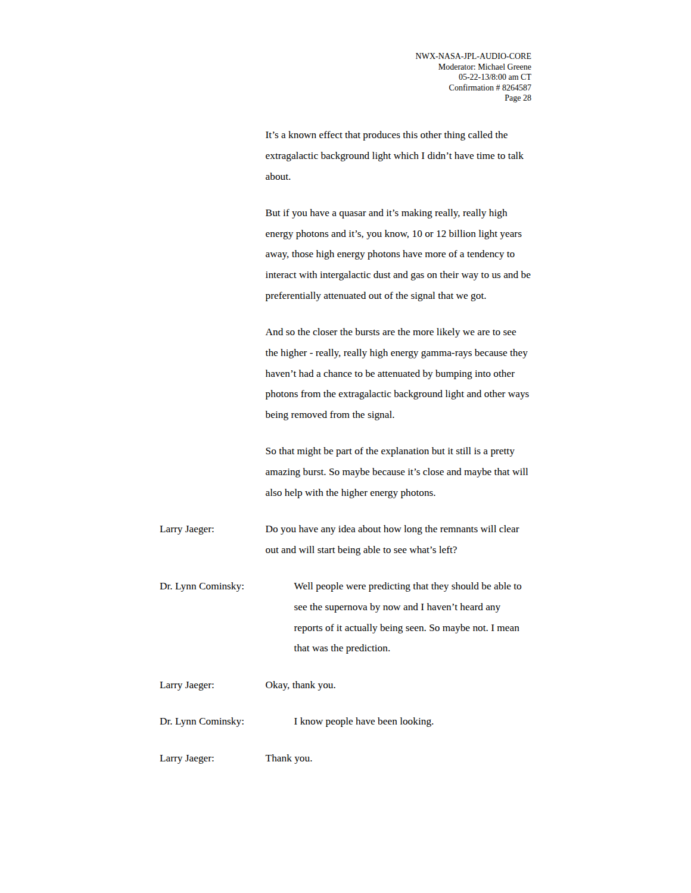NWX-NASA-JPL-AUDIO-CORE
Moderator: Michael Greene
05-22-13/8:00 am CT
Confirmation # 8264587
Page 28
It’s a known effect that produces this other thing called the extragalactic background light which I didn’t have time to talk about.
But if you have a quasar and it’s making really, really high energy photons and it’s, you know, 10 or 12 billion light years away, those high energy photons have more of a tendency to interact with intergalactic dust and gas on their way to us and be preferentially attenuated out of the signal that we got.
And so the closer the bursts are the more likely we are to see the higher - really, really high energy gamma-rays because they haven’t had a chance to be attenuated by bumping into other photons from the extragalactic background light and other ways being removed from the signal.
So that might be part of the explanation but it still is a pretty amazing burst. So maybe because it’s close and maybe that will also help with the higher energy photons.
Larry Jaeger:
Do you have any idea about how long the remnants will clear out and will start being able to see what’s left?
Dr. Lynn Cominsky:
Well people were predicting that they should be able to see the supernova by now and I haven’t heard any reports of it actually being seen. So maybe not. I mean that was the prediction.
Larry Jaeger:
Okay, thank you.
Dr. Lynn Cominsky:
I know people have been looking.
Larry Jaeger:
Thank you.